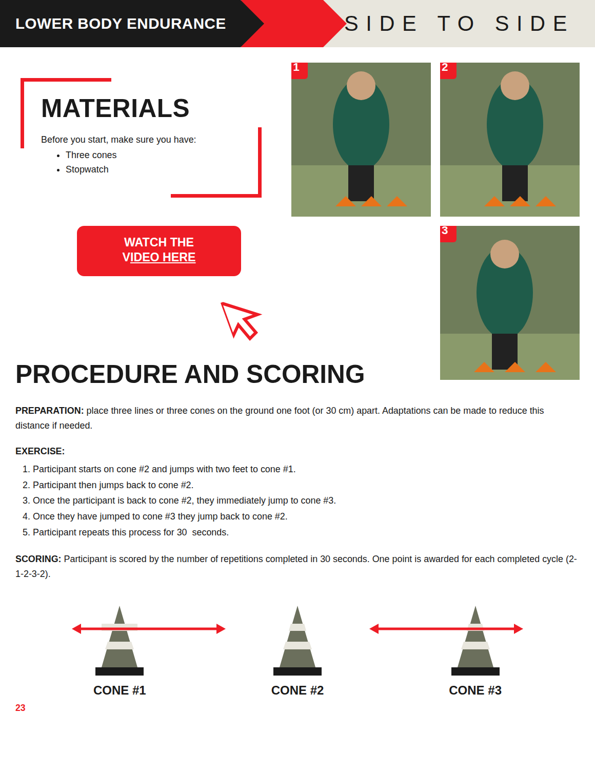LOWER BODY ENDURANCE
SIDE TO SIDE
MATERIALS
Before you start, make sure you have:
Three cones
Stopwatch
WATCH THE
VIDEO HERE
1
2
3
PROCEDURE AND SCORING
PREPARATION: place three lines or three cones on the ground one foot (or 30 cm) apart. Adaptations can be made to reduce this distance if needed.
EXERCISE:
Participant starts on cone #2 and jumps with two feet to cone #1.
Participant then jumps back to cone #2.
Once the participant is back to cone #2, they immediately jump to cone #3.
Once they have jumped to cone #3 they jump back to cone #2.
Participant repeats this process for 30 seconds.
SCORING: Participant is scored by the number of repetitions completed in 30 seconds. One point is awarded for each completed cycle (2-1-2-3-2).
CONE #1
CONE #2
CONE #3
23